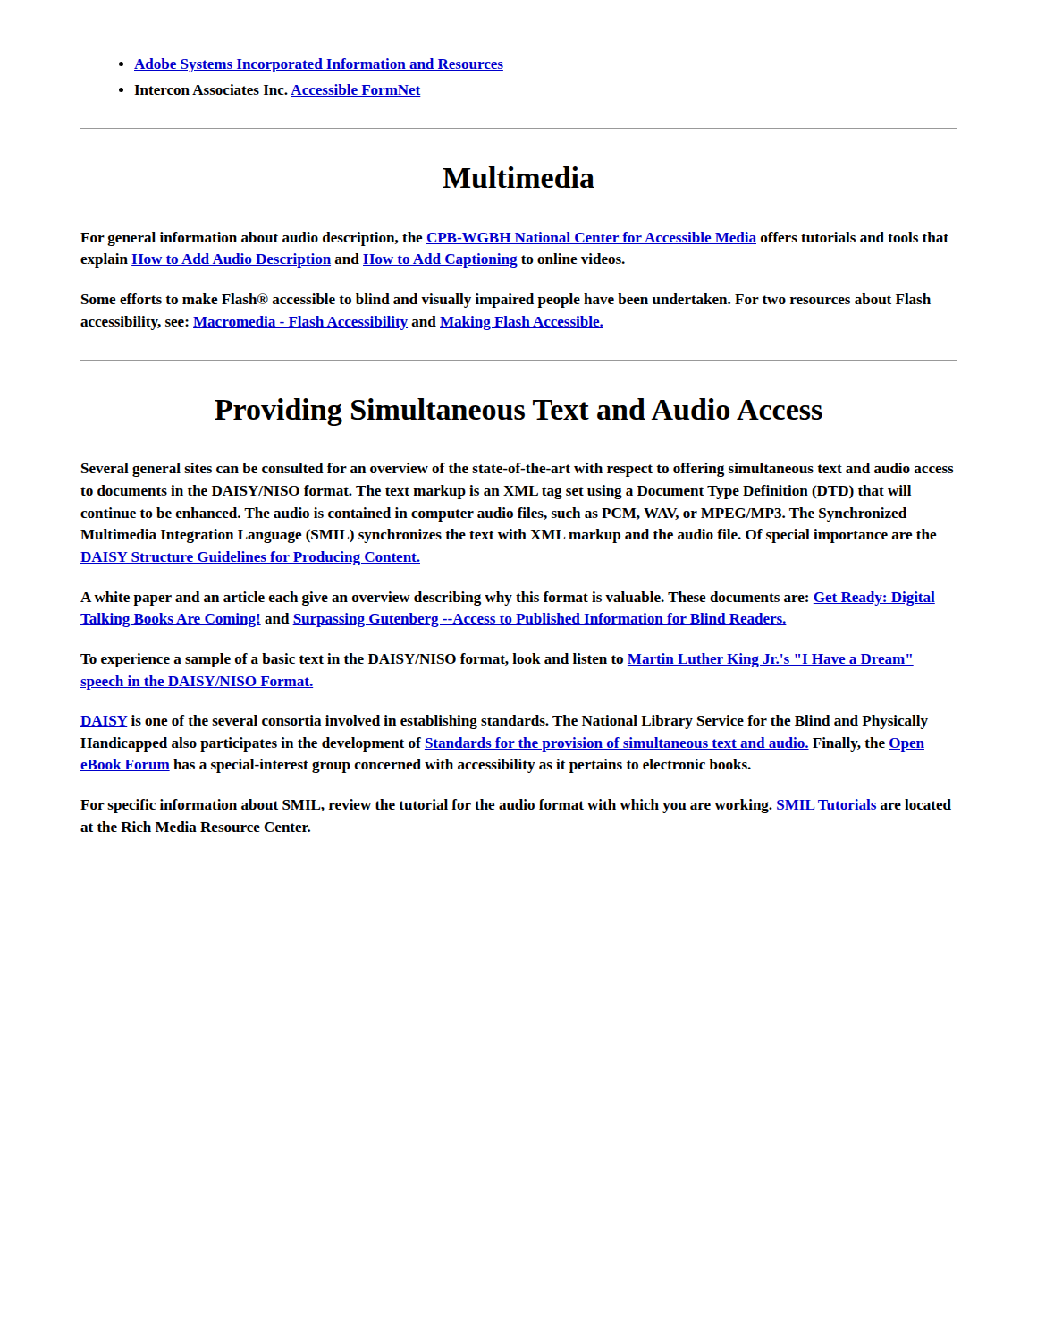Adobe Systems Incorporated Information and Resources
Intercon Associates Inc. Accessible FormNet
Multimedia
For general information about audio description, the CPB-WGBH National Center for Accessible Media offers tutorials and tools that explain How to Add Audio Description and How to Add Captioning to online videos.
Some efforts to make Flash® accessible to blind and visually impaired people have been undertaken. For two resources about Flash accessibility, see: Macromedia - Flash Accessibility and Making Flash Accessible.
Providing Simultaneous Text and Audio Access
Several general sites can be consulted for an overview of the state-of-the-art with respect to offering simultaneous text and audio access to documents in the DAISY/NISO format. The text markup is an XML tag set using a Document Type Definition (DTD) that will continue to be enhanced. The audio is contained in computer audio files, such as PCM, WAV, or MPEG/MP3. The Synchronized Multimedia Integration Language (SMIL) synchronizes the text with XML markup and the audio file. Of special importance are the DAISY Structure Guidelines for Producing Content.
A white paper and an article each give an overview describing why this format is valuable. These documents are: Get Ready: Digital Talking Books Are Coming! and Surpassing Gutenberg --Access to Published Information for Blind Readers.
To experience a sample of a basic text in the DAISY/NISO format, look and listen to Martin Luther King Jr.'s "I Have a Dream" speech in the DAISY/NISO Format.
DAISY is one of the several consortia involved in establishing standards. The National Library Service for the Blind and Physically Handicapped also participates in the development of Standards for the provision of simultaneous text and audio. Finally, the Open eBook Forum has a special-interest group concerned with accessibility as it pertains to electronic books.
For specific information about SMIL, review the tutorial for the audio format with which you are working. SMIL Tutorials are located at the Rich Media Resource Center.